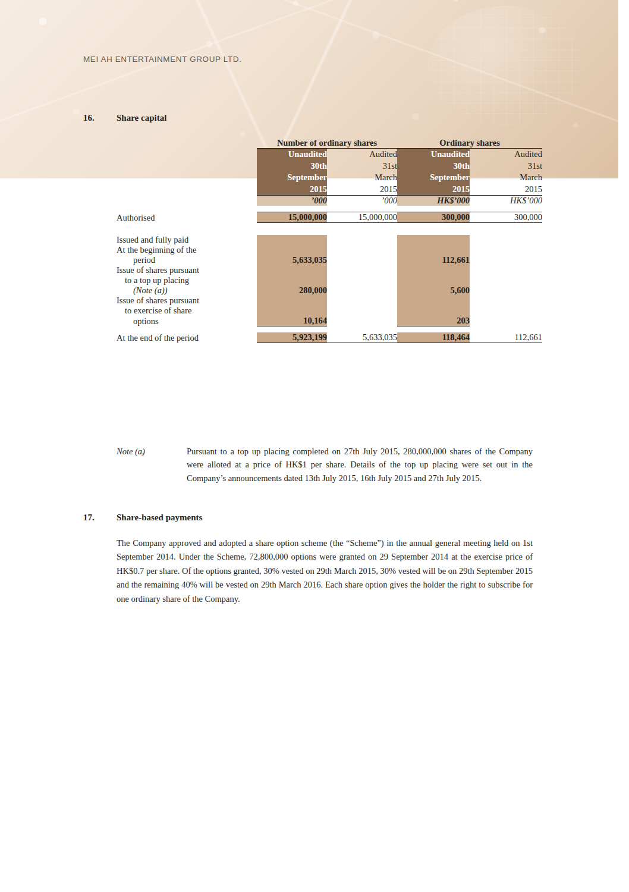MEI AH ENTERTAINMENT GROUP LTD.
16.
Share capital
| | Number of ordinary shares | Ordinary shares |
| | Unaudited | Audited | Unaudited | Audited |
| | 30th | 31st | 30th | 31st |
| | September | March | September | March |
| | 2015 | 2015 | 2015 | 2015 |
| | ’000 | ’000 | HK$’000 | HK$’000 |
| Authorised | 15,000,000 | 15,000,000 | 300,000 | 300,000 |
| Issued and fully paid | | | | |
| At the beginning of the | | | | |
| period | 5,633,035 | | 112,661 | |
| Issue of shares pursuant | | | | |
| to a top up placing | | | | |
| (Note (a)) | 280,000 | | 5,600 | |
| Issue of shares pursuant | | | | |
| to exercise of share | | | | |
| options | 10,164 | | 203 | |
| At the end of the period | 5,923,199 | 5,633,035 | 118,464 | 112,661 |
Note (a)
Pursuant to a top up placing completed on 27th July 2015, 280,000,000 shares of the Company were alloted at a price of HK$1 per share. Details of the top up placing were set out in the Company’s announcements dated 13th July 2015, 16th July 2015 and 27th July 2015.
17.
Share-based payments
The Company approved and adopted a share option scheme (the “Scheme”) in the annual general meeting held on 1st September 2014. Under the Scheme, 72,800,000 options were granted on 29 September 2014 at the exercise price of HK$0.7 per share. Of the options granted, 30% vested on 29th March 2015, 30% vested will be on 29th September 2015 and the remaining 40% will be vested on 29th March 2016. Each share option gives the holder the right to subscribe for one ordinary share of the Company.
20
INTERIM REPORT 2015/2016